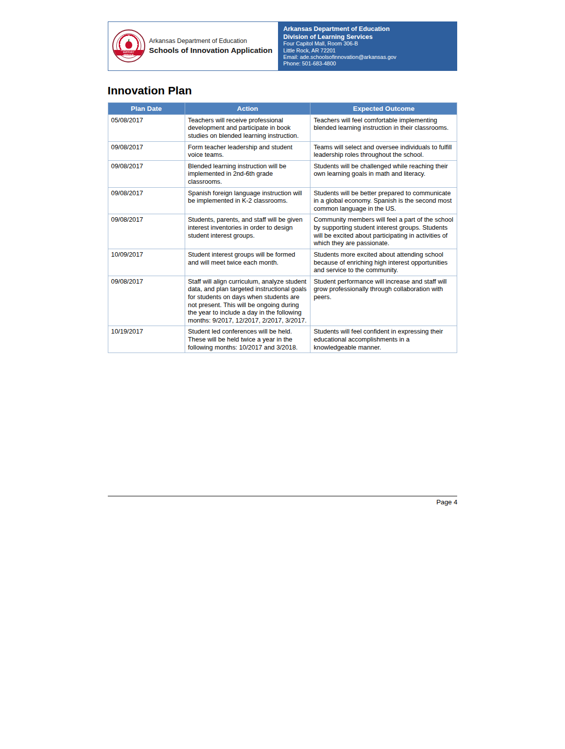LEADERSHIP
SUPPORT
SERVICE
Arkansas Department of Education
Schools of Innovation Application
Arkansas Department of Education
Division of Learning Services
Four Capitol Mall, Room 306-B
Little Rock, AR 72201
Email: ade.schoolsofinnovation@arkansas.gov
Phone: 501-683-4800
Innovation Plan
| Plan Date | Action | Expected Outcome |
| --- | --- | --- |
| 05/08/2017 | Teachers will receive professional development and participate in book studies on blended learning instruction. | Teachers will feel comfortable implementing blended learning instruction in their classrooms. |
| 09/08/2017 | Form teacher leadership and student voice teams. | Teams will select and oversee individuals to fulfill leadership roles throughout the school. |
| 09/08/2017 | Blended learning instruction will be implemented in 2nd-6th grade classrooms. | Students will be challenged while reaching their own learning goals in math and literacy. |
| 09/08/2017 | Spanish foreign language instruction will be implemented in K-2 classrooms. | Students will be better prepared to communicate in a global economy. Spanish is the second most common language in the US. |
| 09/08/2017 | Students, parents, and staff will be given interest inventories in order to design student interest groups. | Community members will feel a part of the school by supporting student interest groups. Students will be excited about participating in activities of which they are passionate. |
| 10/09/2017 | Student interest groups will be formed and will meet twice each month. | Students more excited about attending school because of enriching high interest opportunities and service to the community. |
| 09/08/2017 | Staff will align curriculum, analyze student data, and plan targeted instructional goals for students on days when students are not present. This will be ongoing during the year to include a day in the following months: 9/2017, 12/2017, 2/2017, 3/2017. | Student performance will increase and staff will grow professionally through collaboration with peers. |
| 10/19/2017 | Student led conferences will be held. These will be held twice a year in the following months: 10/2017 and 3/2018. | Students will feel confident in expressing their educational accomplishments in a knowledgeable manner. |
Page 4